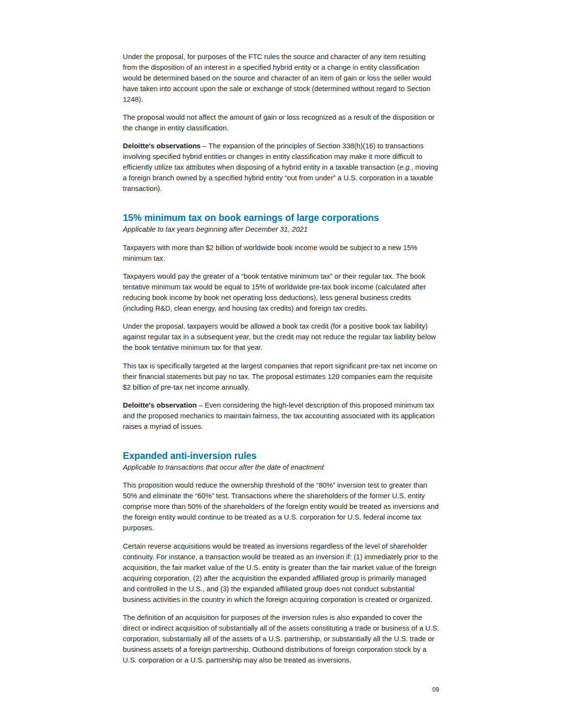Under the proposal, for purposes of the FTC rules the source and character of any item resulting from the disposition of an interest in a specified hybrid entity or a change in entity classification would be determined based on the source and character of an item of gain or loss the seller would have taken into account upon the sale or exchange of stock (determined without regard to Section 1248).
The proposal would not affect the amount of gain or loss recognized as a result of the disposition or the change in entity classification.
Deloitte's observations – The expansion of the principles of Section 338(h)(16) to transactions involving specified hybrid entities or changes in entity classification may make it more difficult to efficiently utilize tax attributes when disposing of a hybrid entity in a taxable transaction (e.g., moving a foreign branch owned by a specified hybrid entity “out from under” a U.S. corporation in a taxable transaction).
15% minimum tax on book earnings of large corporations
Applicable to tax years beginning after December 31, 2021
Taxpayers with more than $2 billion of worldwide book income would be subject to a new 15% minimum tax.
Taxpayers would pay the greater of a “book tentative minimum tax” or their regular tax. The book tentative minimum tax would be equal to 15% of worldwide pre-tax book income (calculated after reducing book income by book net operating loss deductions), less general business credits (including R&D, clean energy, and housing tax credits) and foreign tax credits.
Under the proposal, taxpayers would be allowed a book tax credit (for a positive book tax liability) against regular tax in a subsequent year, but the credit may not reduce the regular tax liability below the book tentative minimum tax for that year.
This tax is specifically targeted at the largest companies that report significant pre-tax net income on their financial statements but pay no tax. The proposal estimates 120 companies earn the requisite $2 billion of pre-tax net income annually.
Deloitte's observation – Even considering the high-level description of this proposed minimum tax and the proposed mechanics to maintain fairness, the tax accounting associated with its application raises a myriad of issues.
Expanded anti-inversion rules
Applicable to transactions that occur after the date of enactment
This proposition would reduce the ownership threshold of the “80%” inversion test to greater than 50% and eliminate the “60%” test. Transactions where the shareholders of the former U.S. entity comprise more than 50% of the shareholders of the foreign entity would be treated as inversions and the foreign entity would continue to be treated as a U.S. corporation for U.S. federal income tax purposes.
Certain reverse acquisitions would be treated as inversions regardless of the level of shareholder continuity. For instance, a transaction would be treated as an inversion if: (1) immediately prior to the acquisition, the fair market value of the U.S. entity is greater than the fair market value of the foreign acquiring corporation, (2) after the acquisition the expanded affiliated group is primarily managed and controlled in the U.S., and (3) the expanded affiliated group does not conduct substantial business activities in the country in which the foreign acquiring corporation is created or organized.
The definition of an acquisition for purposes of the inversion rules is also expanded to cover the direct or indirect acquisition of substantially all of the assets constituting a trade or business of a U.S. corporation, substantially all of the assets of a U.S. partnership, or substantially all the U.S. trade or business assets of a foreign partnership. Outbound distributions of foreign corporation stock by a U.S. corporation or a U.S. partnership may also be treated as inversions.
09